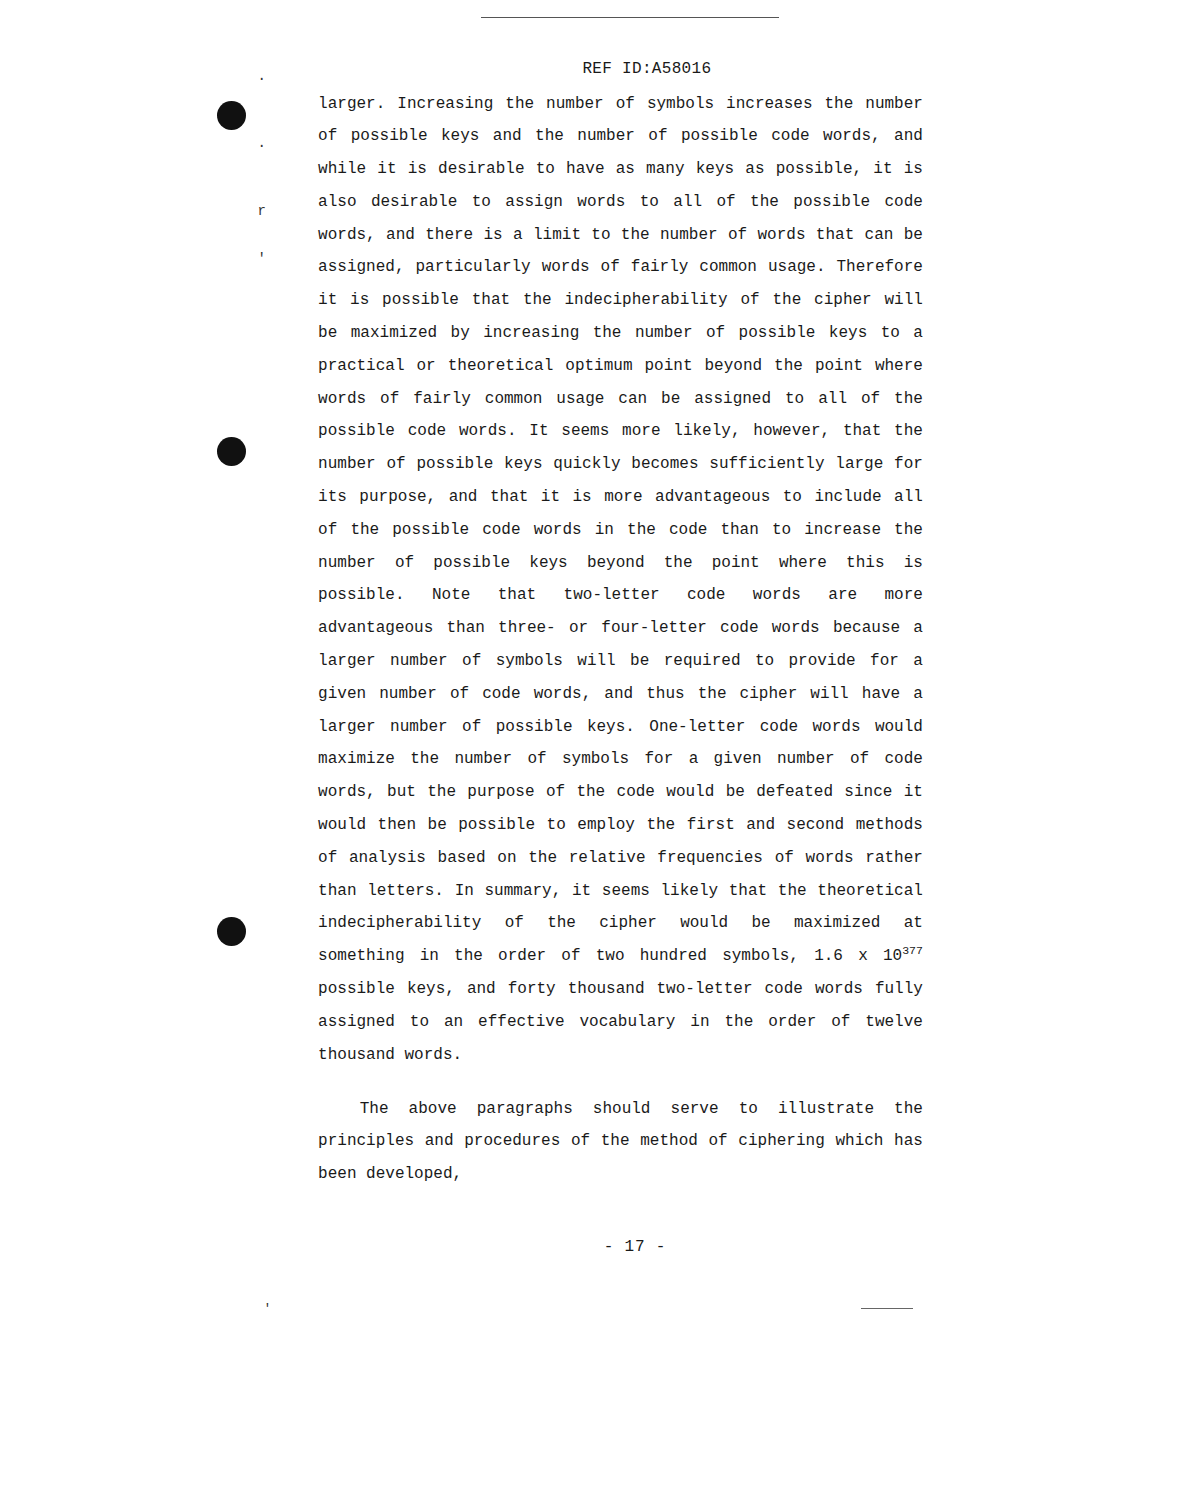.
.
r
'
REF ID:A58016
larger. Increasing the number of symbols increases the number of possible keys and the number of possible code words, and while it is desirable to have as many keys as possible, it is also desirable to assign words to all of the possible code words, and there is a limit to the number of words that can be assigned, particularly words of fairly common usage. Therefore it is possible that the indecipherability of the cipher will be maximized by increasing the number of possible keys to a practical or theoretical optimum point beyond the point where words of fairly common usage can be assigned to all of the possible code words. It seems more likely, however, that the number of possible keys quickly becomes sufficiently large for its purpose, and that it is more advantageous to include all of the possible code words in the code than to increase the number of possible keys beyond the point where this is possible. Note that two-letter code words are more advantageous than three- or four-letter code words because a larger number of symbols will be required to provide for a given number of code words, and thus the cipher will have a larger number of possible keys. One-letter code words would maximize the number of symbols for a given number of code words, but the purpose of the code would be defeated since it would then be possible to employ the first and second methods of analysis based on the relative frequencies of words rather than letters. In summary, it seems likely that the theoretical indecipherability of the cipher would be maximized at something in the order of two hundred symbols, 1.6 x 10377 possible keys, and forty thousand two-letter code words fully assigned to an effective vocabulary in the order of twelve thousand words.
The above paragraphs should serve to illustrate the principles and procedures of the method of ciphering which has been developed,
- 17 -
'